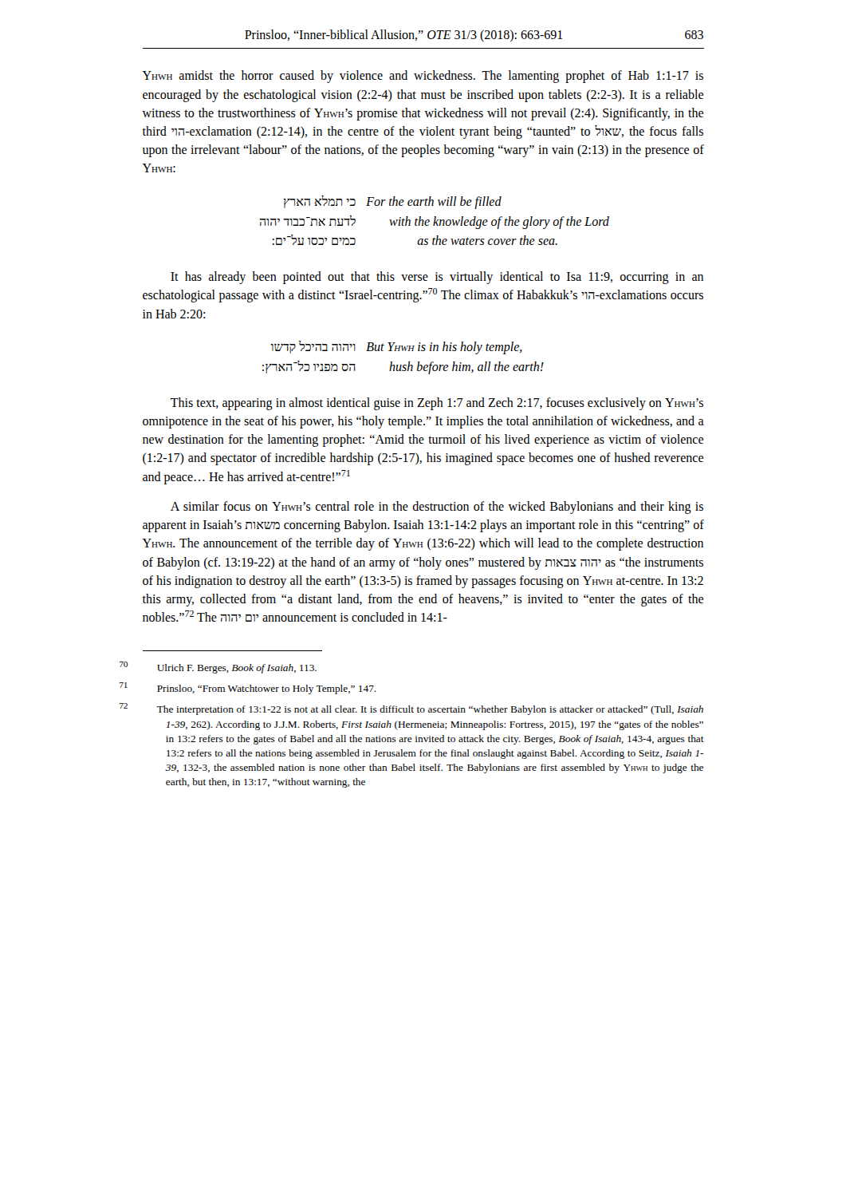Prinsloo, “Inner-biblical Allusion,” OTE 31/3 (2018): 663-691
683
Yhwh amidst the horror caused by violence and wickedness. The lamenting prophet of Hab 1:1-17 is encouraged by the eschatological vision (2:2-4) that must be inscribed upon tablets (2:2-3). It is a reliable witness to the trustworthiness of Yhwh’s promise that wickedness will not prevail (2:4). Significantly, in the third הוי-exclamation (2:12-14), in the centre of the violent tyrant being “taunted” to שאול, the focus falls upon the irrelevant “labour” of the nations, of the peoples becoming “wary” in vain (2:13) in the presence of Yhwh:
| כי תמלא הארץ | For the earth will be filled |
| לדעת את־כבוד יהוה | with the knowledge of the glory of the Lord |
| כמים יכסו על־ים: | as the waters cover the sea. |
It has already been pointed out that this verse is virtually identical to Isa 11:9, occurring in an eschatological passage with a distinct “Israel-centring.”70 The climax of Habakkuk’s הוי-exclamations occurs in Hab 2:20:
| ויהוה בהיכל קדשו | But Yhwh is in his holy temple, |
| הס מפניו כל־הארץ: | hush before him, all the earth! |
This text, appearing in almost identical guise in Zeph 1:7 and Zech 2:17, focuses exclusively on Yhwh’s omnipotence in the seat of his power, his “holy temple.” It implies the total annihilation of wickedness, and a new destination for the lamenting prophet: “Amid the turmoil of his lived experience as victim of violence (1:2-17) and spectator of incredible hardship (2:5-17), his imagined space becomes one of hushed reverence and peace… He has arrived at-centre!”71
A similar focus on Yhwh’s central role in the destruction of the wicked Babylonians and their king is apparent in Isaiah’s משאות concerning Babylon. Isaiah 13:1-14:2 plays an important role in this “centring” of Yhwh. The announcement of the terrible day of Yhwh (13:6-22) which will lead to the complete destruction of Babylon (cf. 13:19-22) at the hand of an army of “holy ones” mustered by יהוה צבאות as “the instruments of his indignation to destroy all the earth” (13:3-5) is framed by passages focusing on Yhwh at-centre. In 13:2 this army, collected from “a distant land, from the end of heavens,” is invited to “enter the gates of the nobles.”72 The יום יהוה announcement is concluded in 14:1-
70 Ulrich F. Berges, Book of Isaiah, 113.
71 Prinsloo, “From Watchtower to Holy Temple,” 147.
72 The interpretation of 13:1-22 is not at all clear. It is difficult to ascertain “whether Babylon is attacker or attacked” (Tull, Isaiah 1-39, 262). According to J.J.M. Roberts, First Isaiah (Hermeneia; Minneapolis: Fortress, 2015), 197 the “gates of the nobles” in 13:2 refers to the gates of Babel and all the nations are invited to attack the city. Berges, Book of Isaiah, 143-4, argues that 13:2 refers to all the nations being assembled in Jerusalem for the final onslaught against Babel. According to Seitz, Isaiah 1-39, 132-3, the assembled nation is none other than Babel itself. The Babylonians are first assembled by Yhwh to judge the earth, but then, in 13:17, “without warning, the